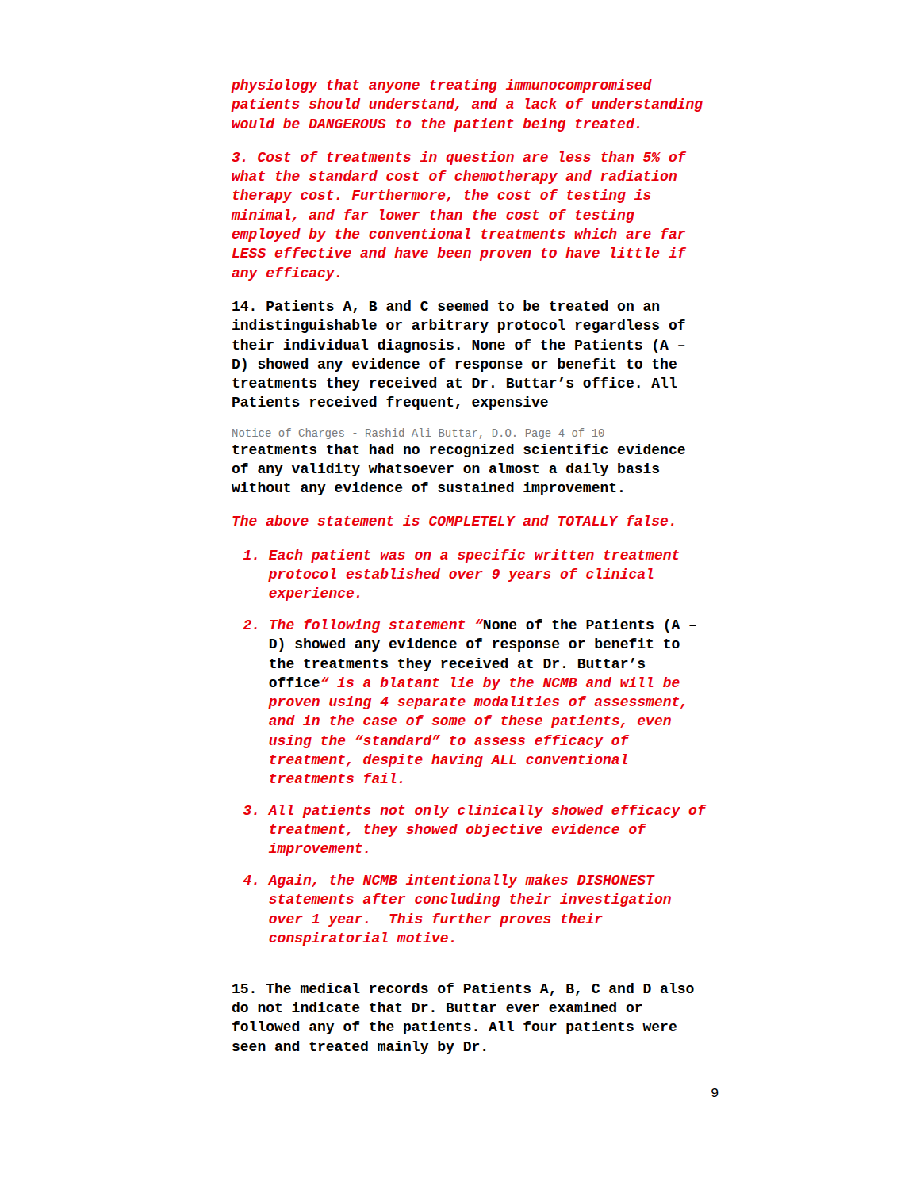physiology that anyone treating immunocompromised patients should understand, and a lack of understanding would be DANGEROUS to the patient being treated.
3. Cost of treatments in question are less than 5% of what the standard cost of chemotherapy and radiation therapy cost. Furthermore, the cost of testing is minimal, and far lower than the cost of testing employed by the conventional treatments which are far LESS effective and have been proven to have little if any efficacy.
14. Patients A, B and C seemed to be treated on an indistinguishable or arbitrary protocol regardless of their individual diagnosis. None of the Patients (A – D) showed any evidence of response or benefit to the treatments they received at Dr. Buttar’s office. All Patients received frequent, expensive
Notice of Charges - Rashid Ali Buttar, D.O. Page 4 of 10
treatments that had no recognized scientific evidence of any validity whatsoever on almost a daily basis without any evidence of sustained improvement.
The above statement is COMPLETELY and TOTALLY false.
Each patient was on a specific written treatment protocol established over 9 years of clinical experience.
The following statement “None of the Patients (A – D) showed any evidence of response or benefit to the treatments they received at Dr. Buttar’s office“ is a blatant lie by the NCMB and will be proven using 4 separate modalities of assessment, and in the case of some of these patients, even using the “standard” to assess efficacy of treatment, despite having ALL conventional treatments fail.
All patients not only clinically showed efficacy of treatment, they showed objective evidence of improvement.
Again, the NCMB intentionally makes DISHONEST statements after concluding their investigation over 1 year. This further proves their conspiratorial motive.
15. The medical records of Patients A, B, C and D also do not indicate that Dr. Buttar ever examined or followed any of the patients. All four patients were seen and treated mainly by Dr.
9